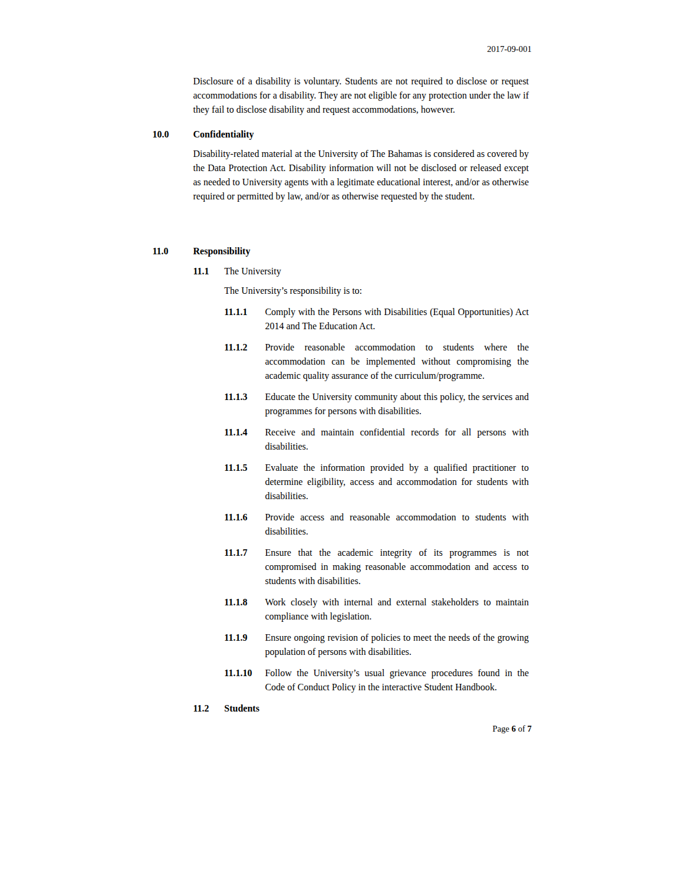2017-09-001
Disclosure of a disability is voluntary. Students are not required to disclose or request accommodations for a disability. They are not eligible for any protection under the law if they fail to disclose disability and request accommodations, however.
10.0
Confidentiality
Disability-related material at the University of The Bahamas is considered as covered by the Data Protection Act. Disability information will not be disclosed or released except as needed to University agents with a legitimate educational interest, and/or as otherwise required or permitted by law, and/or as otherwise requested by the student.
11.0
Responsibility
11.1
The University
The University’s responsibility is to:
11.1.1
Comply with the Persons with Disabilities (Equal Opportunities) Act 2014 and The Education Act.
11.1.2
Provide reasonable accommodation to students where the accommodation can be implemented without compromising the academic quality assurance of the curriculum/programme.
11.1.3
Educate the University community about this policy, the services and programmes for persons with disabilities.
11.1.4
Receive and maintain confidential records for all persons with disabilities.
11.1.5
Evaluate the information provided by a qualified practitioner to determine eligibility, access and accommodation for students with disabilities.
11.1.6
Provide access and reasonable accommodation to students with disabilities.
11.1.7
Ensure that the academic integrity of its programmes is not compromised in making reasonable accommodation and access to students with disabilities.
11.1.8
Work closely with internal and external stakeholders to maintain compliance with legislation.
11.1.9
Ensure ongoing revision of policies to meet the needs of the growing population of persons with disabilities.
11.1.10
Follow the University’s usual grievance procedures found in the Code of Conduct Policy in the interactive Student Handbook.
11.2
Students
Page 6 of 7